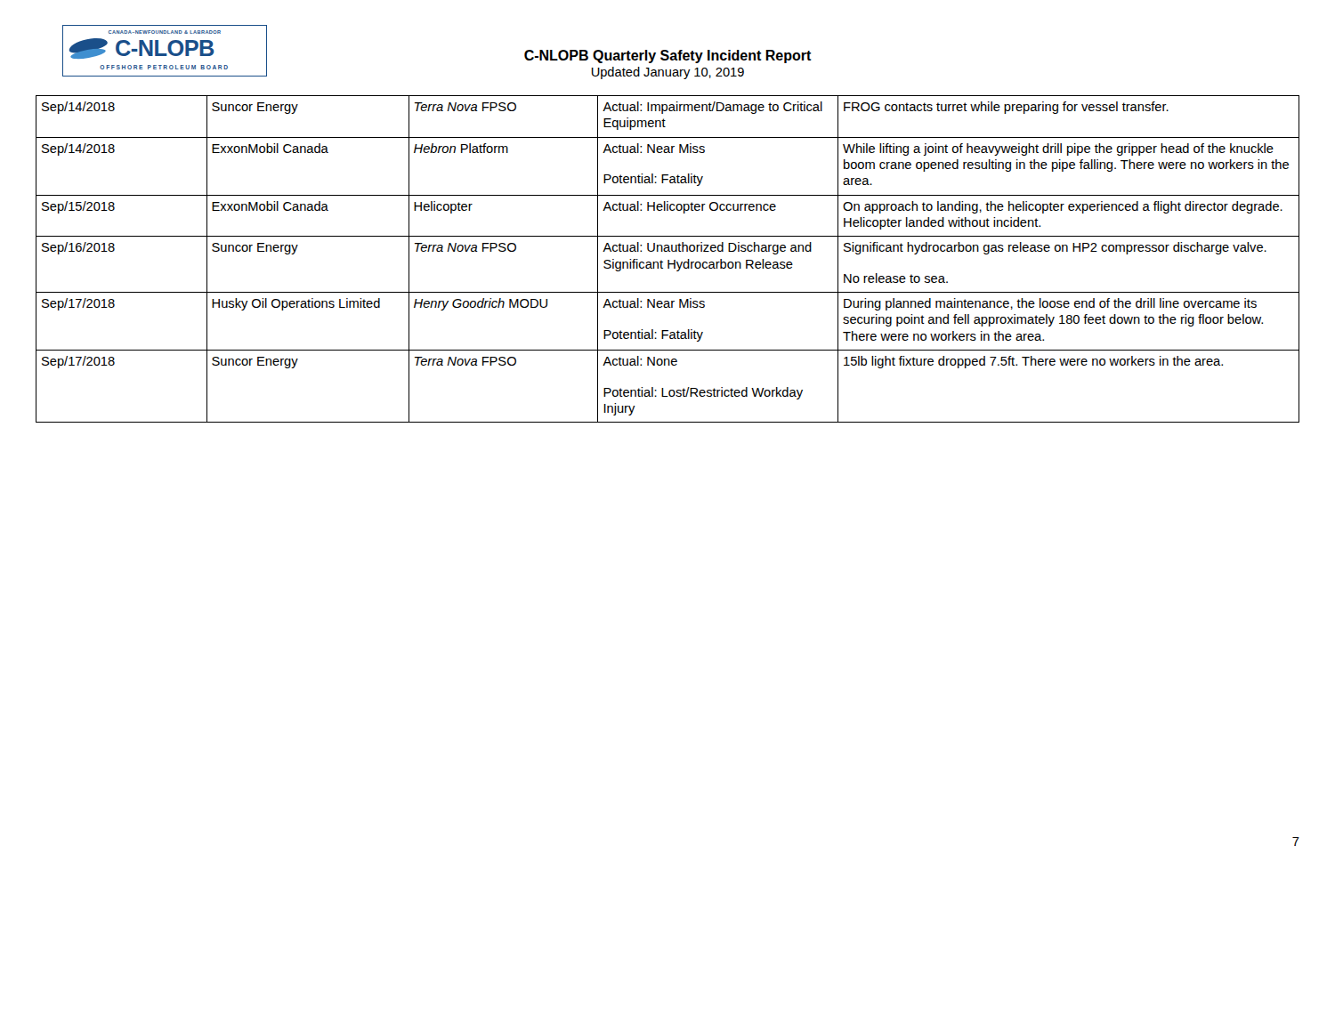CANADA–NEWFOUNDLAND & LABRADOR
C-NLOPB
OFFSHORE PETROLEUM BOARD
C-NLOPB Quarterly Safety Incident Report
Updated January 10, 2019
| Sep/14/2018 | Suncor Energy | Terra Nova FPSO | Actual: Impairment/Damage to Critical Equipment | FROG contacts turret while preparing for vessel transfer. |
| Sep/14/2018 | ExxonMobil Canada | Hebron Platform | Actual: Near Miss Potential: Fatality | While lifting a joint of heavyweight drill pipe the gripper head of the knuckle boom crane opened resulting in the pipe falling. There were no workers in the area. |
| Sep/15/2018 | ExxonMobil Canada | Helicopter | Actual: Helicopter Occurrence | On approach to landing, the helicopter experienced a flight director degrade. Helicopter landed without incident. |
| Sep/16/2018 | Suncor Energy | Terra Nova FPSO | Actual: Unauthorized Discharge and Significant Hydrocarbon Release | Significant hydrocarbon gas release on HP2 compressor discharge valve. No release to sea. |
| Sep/17/2018 | Husky Oil Operations Limited | Henry Goodrich MODU | Actual: Near Miss Potential: Fatality | During planned maintenance, the loose end of the drill line overcame its securing point and fell approximately 180 feet down to the rig floor below. There were no workers in the area. |
| Sep/17/2018 | Suncor Energy | Terra Nova FPSO | Actual: None Potential: Lost/Restricted Workday Injury | 15lb light fixture dropped 7.5ft. There were no workers in the area. |
7